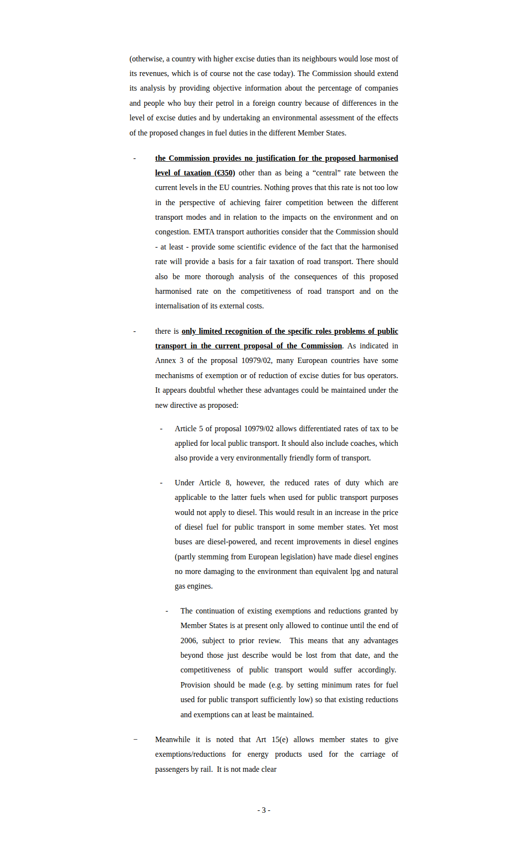(otherwise, a country with higher excise duties than its neighbours would lose most of its revenues, which is of course not the case today). The Commission should extend its analysis by providing objective information about the percentage of companies and people who buy their petrol in a foreign country because of differences in the level of excise duties and by undertaking an environmental assessment of the effects of the proposed changes in fuel duties in the different Member States.
the Commission provides no justification for the proposed harmonised level of taxation (€350) other than as being a “central” rate between the current levels in the EU countries. Nothing proves that this rate is not too low in the perspective of achieving fairer competition between the different transport modes and in relation to the impacts on the environment and on congestion. EMTA transport authorities consider that the Commission should - at least - provide some scientific evidence of the fact that the harmonised rate will provide a basis for a fair taxation of road transport. There should also be more thorough analysis of the consequences of this proposed harmonised rate on the competitiveness of road transport and on the internalisation of its external costs.
there is only limited recognition of the specific roles problems of public transport in the current proposal of the Commission. As indicated in Annex 3 of the proposal 10979/02, many European countries have some mechanisms of exemption or of reduction of excise duties for bus operators. It appears doubtful whether these advantages could be maintained under the new directive as proposed:
Article 5 of proposal 10979/02 allows differentiated rates of tax to be applied for local public transport. It should also include coaches, which also provide a very environmentally friendly form of transport.
Under Article 8, however, the reduced rates of duty which are applicable to the latter fuels when used for public transport purposes would not apply to diesel. This would result in an increase in the price of diesel fuel for public transport in some member states. Yet most buses are diesel-powered, and recent improvements in diesel engines (partly stemming from European legislation) have made diesel engines no more damaging to the environment than equivalent lpg and natural gas engines.
The continuation of existing exemptions and reductions granted by Member States is at present only allowed to continue until the end of 2006, subject to prior review. This means that any advantages beyond those just describe would be lost from that date, and the competitiveness of public transport would suffer accordingly. Provision should be made (e.g. by setting minimum rates for fuel used for public transport sufficiently low) so that existing reductions and exemptions can at least be maintained.
Meanwhile it is noted that Art 15(e) allows member states to give exemptions/reductions for energy products used for the carriage of passengers by rail. It is not made clear
- 3 -